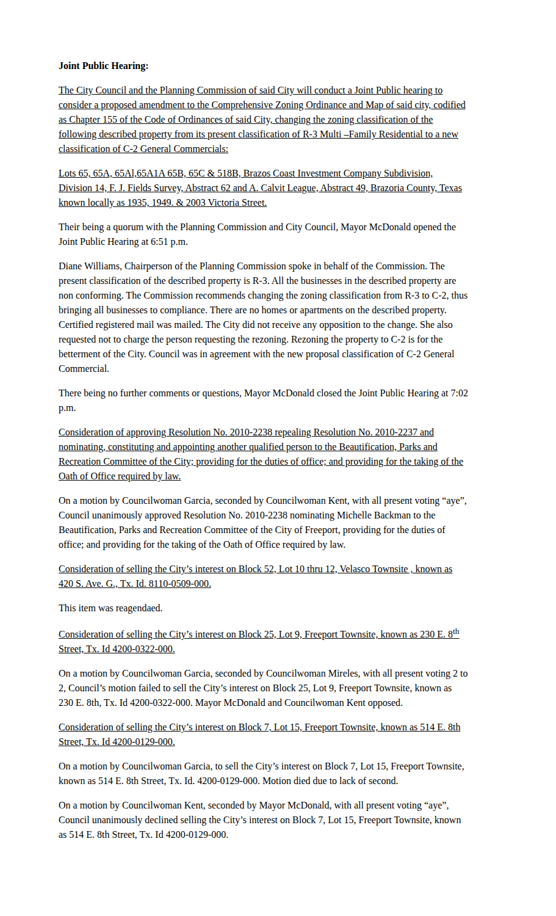Joint Public Hearing:
The City Council and the Planning Commission of said City will conduct a Joint Public hearing to consider a proposed amendment to the Comprehensive Zoning Ordinance and Map of said city, codified as Chapter 155 of the Code of Ordinances of said City, changing the zoning classification of the following described property from its present classification of R-3 Multi –Family Residential to a new classification of C-2 General Commercials:
Lots 65, 65A, 65Al,65A1A 65B, 65C & 518B, Brazos Coast Investment Company Subdivision, Division 14, F. J. Fields Survey, Abstract 62 and A. Calvit League, Abstract 49, Brazoria County, Texas known locally as 1935, 1949. & 2003 Victoria Street.
Their being a quorum with the Planning Commission and City Council, Mayor McDonald opened the Joint Public Hearing at 6:51 p.m.
Diane Williams, Chairperson of the Planning Commission spoke in behalf of the Commission. The present classification of the described property is R-3. All the businesses in the described property are non conforming. The Commission recommends changing the zoning classification from R-3 to C-2, thus bringing all businesses to compliance. There are no homes or apartments on the described property. Certified registered mail was mailed. The City did not receive any opposition to the change. She also requested not to charge the person requesting the rezoning. Rezoning the property to C-2 is for the betterment of the City. Council was in agreement with the new proposal classification of C-2 General Commercial.
There being no further comments or questions, Mayor McDonald closed the Joint Public Hearing at 7:02 p.m.
Consideration of approving Resolution No. 2010-2238 repealing Resolution No. 2010-2237 and nominating, constituting and appointing another qualified person to the Beautification, Parks and Recreation Committee of the City; providing for the duties of office; and providing for the taking of the Oath of Office required by law.
On a motion by Councilwoman Garcia, seconded by Councilwoman Kent, with all present voting “aye”, Council unanimously approved Resolution No. 2010-2238 nominating Michelle Backman to the Beautification, Parks and Recreation Committee of the City of Freeport, providing for the duties of office; and providing for the taking of the Oath of Office required by law.
Consideration of selling the City’s interest on Block 52, Lot 10 thru 12, Velasco Townsite , known as 420 S. Ave. G., Tx. Id. 8110-0509-000.
This item was reagendaed.
Consideration of selling the City’s interest on Block 25, Lot 9, Freeport Townsite, known as 230 E. 8th Street, Tx. Id 4200-0322-000.
On a motion by Councilwoman Garcia, seconded by Councilwoman Mireles, with all present voting 2 to 2, Council’s motion failed to sell the City’s interest on Block 25, Lot 9, Freeport Townsite, known as 230 E. 8th, Tx. Id 4200-0322-000. Mayor McDonald and Councilwoman Kent opposed.
Consideration of selling the City’s interest on Block 7, Lot 15, Freeport Townsite, known as 514 E. 8th Street, Tx. Id 4200-0129-000.
On a motion by Councilwoman Garcia, to sell the City’s interest on Block 7, Lot 15, Freeport Townsite, known as 514 E. 8th Street, Tx. Id. 4200-0129-000. Motion died due to lack of second.
On a motion by Councilwoman Kent, seconded by Mayor McDonald, with all present voting “aye”, Council unanimously declined selling the City’s interest on Block 7, Lot 15, Freeport Townsite, known as 514 E. 8th Street, Tx. Id 4200-0129-000.